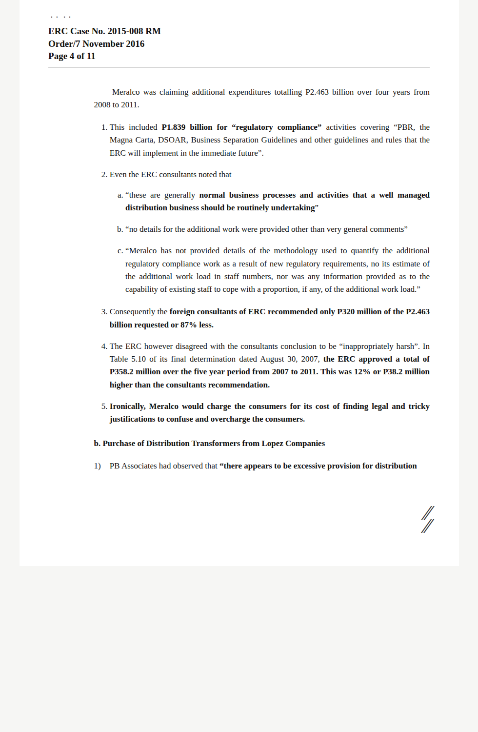· · · ·
ERC Case No. 2015-008 RM
Order/7 November 2016
Page 4 of 11
Meralco was claiming additional expenditures totalling P2.463 billion over four years from 2008 to 2011.
This included P1.839 billion for “regulatory compliance” activities covering “PBR, the Magna Carta, DSOAR, Business Separation Guidelines and other guidelines and rules that the ERC will implement in the immediate future”.
Even the ERC consultants noted that
“these are generally normal business processes and activities that a well managed distribution business should be routinely undertaking”
“no details for the additional work were provided other than very general comments”
“Meralco has not provided details of the methodology used to quantify the additional regulatory compliance work as a result of new regulatory requirements, no its estimate of the additional work load in staff numbers, nor was any information provided as to the capability of existing staff to cope with a proportion, if any, of the additional work load.”
Consequently the foreign consultants of ERC recommended only P320 million of the P2.463 billion requested or 87% less.
The ERC however disagreed with the consultants conclusion to be “inappropriately harsh”. In Table 5.10 of its final determination dated August 30, 2007, the ERC approved a total of P358.2 million over the five year period from 2007 to 2011. This was 12% or P38.2 million higher than the consultants recommendation.
Ironically, Meralco would charge the consumers for its cost of finding legal and tricky justifications to confuse and overcharge the consumers.
b. Purchase of Distribution Transformers from Lopez Companies
1) PB Associates had observed that “there appears to be excessive provision for distribution
⁄⁄
⁄⁄